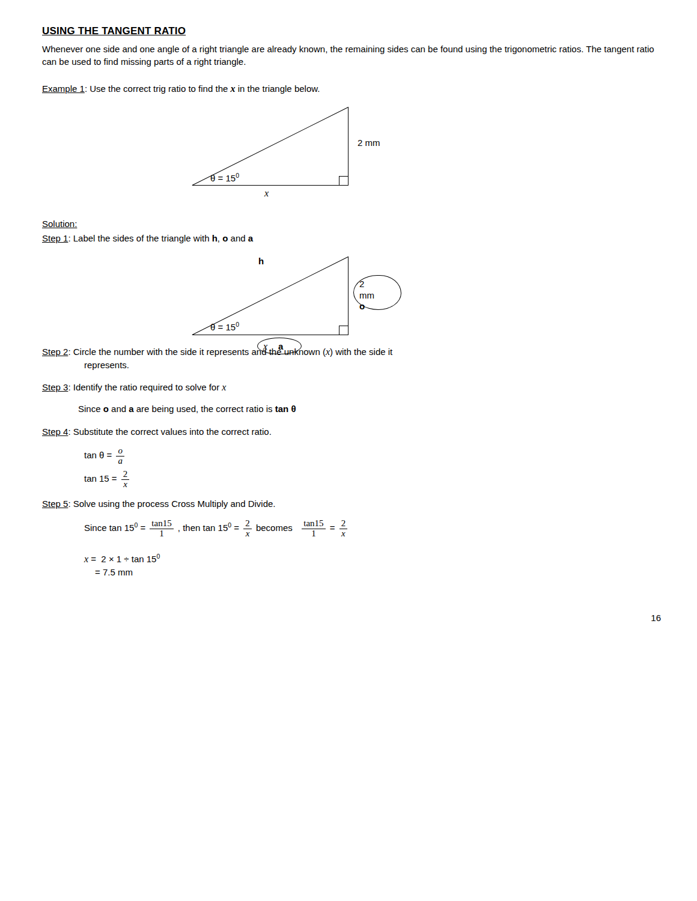USING THE TANGENT RATIO
Whenever one side and one angle of a right triangle are already known, the remaining sides can be found using the trigonometric ratios. The tangent ratio can be used to find missing parts of a right triangle.
Example 1: Use the correct trig ratio to find the x in the triangle below.
θ = 150
x
2 mm
Solution:
Step 1: Label the sides of the triangle with h, o and a
θ = 150
h
2 mm
o
xa
Step 2: Circle the number with the side it represents and the unknown (x) with the side it
represents.
Step 3: Identify the ratio required to solve for x
Since o and a are being used, the correct ratio is tan θ
Step 4: Substitute the correct values into the correct ratio.
tan θ = oa
tan 15 = 2 x
Step 5: Solve using the process Cross Multiply and Divide.
Since tan 150 = tan151 , then tan 150 = 2 x becomes tan151 = 2 x
x = 2 × 1 ÷ tan 150
= 7.5 mm
16